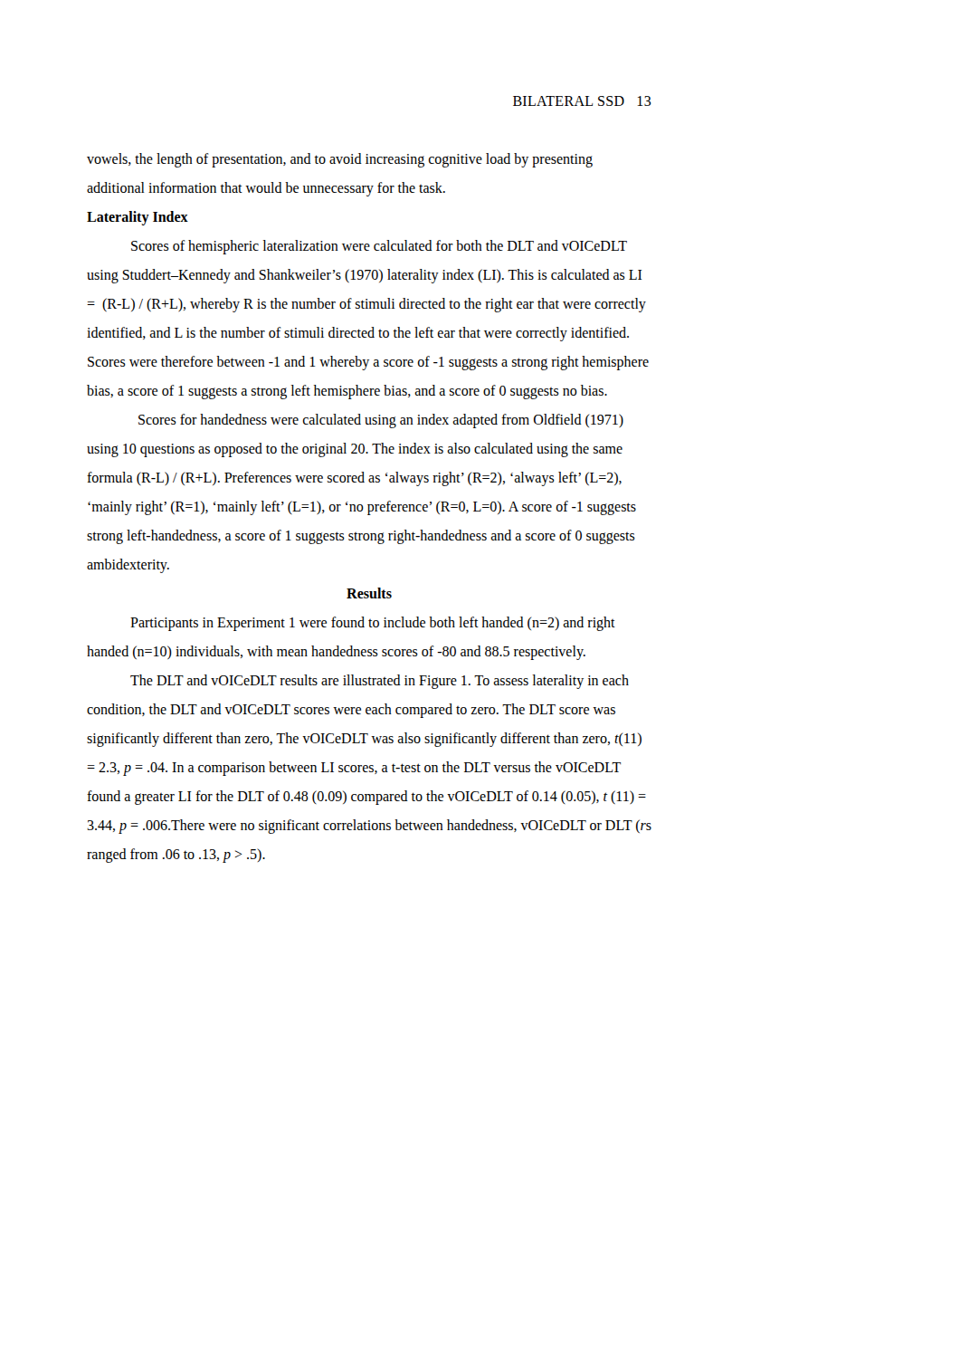BILATERAL SSD 13
vowels, the length of presentation, and to avoid increasing cognitive load by presenting additional information that would be unnecessary for the task.
Laterality Index
Scores of hemispheric lateralization were calculated for both the DLT and vOICeDLT using Studdert–Kennedy and Shankweiler’s (1970) laterality index (LI). This is calculated as LI = (R-L) / (R+L), whereby R is the number of stimuli directed to the right ear that were correctly identified, and L is the number of stimuli directed to the left ear that were correctly identified. Scores were therefore between -1 and 1 whereby a score of -1 suggests a strong right hemisphere bias, a score of 1 suggests a strong left hemisphere bias, and a score of 0 suggests no bias.
Scores for handedness were calculated using an index adapted from Oldfield (1971) using 10 questions as opposed to the original 20. The index is also calculated using the same formula (R-L) / (R+L). Preferences were scored as ‘always right’ (R=2), ‘always left’ (L=2), ‘mainly right’ (R=1), ‘mainly left’ (L=1), or ‘no preference’ (R=0, L=0). A score of -1 suggests strong left-handedness, a score of 1 suggests strong right-handedness and a score of 0 suggests ambidexterity.
Results
Participants in Experiment 1 were found to include both left handed (n=2) and right handed (n=10) individuals, with mean handedness scores of -80 and 88.5 respectively.
The DLT and vOICeDLT results are illustrated in Figure 1. To assess laterality in each condition, the DLT and vOICeDLT scores were each compared to zero. The DLT score was significantly different than zero, The vOICeDLT was also significantly different than zero, t(11) = 2.3, p = .04. In a comparison between LI scores, a t-test on the DLT versus the vOICeDLT found a greater LI for the DLT of 0.48 (0.09) compared to the vOICeDLT of 0.14 (0.05), t (11) = 3.44, p = .006.There were no significant correlations between handedness, vOICeDLT or DLT (rs ranged from .06 to .13, p > .5).